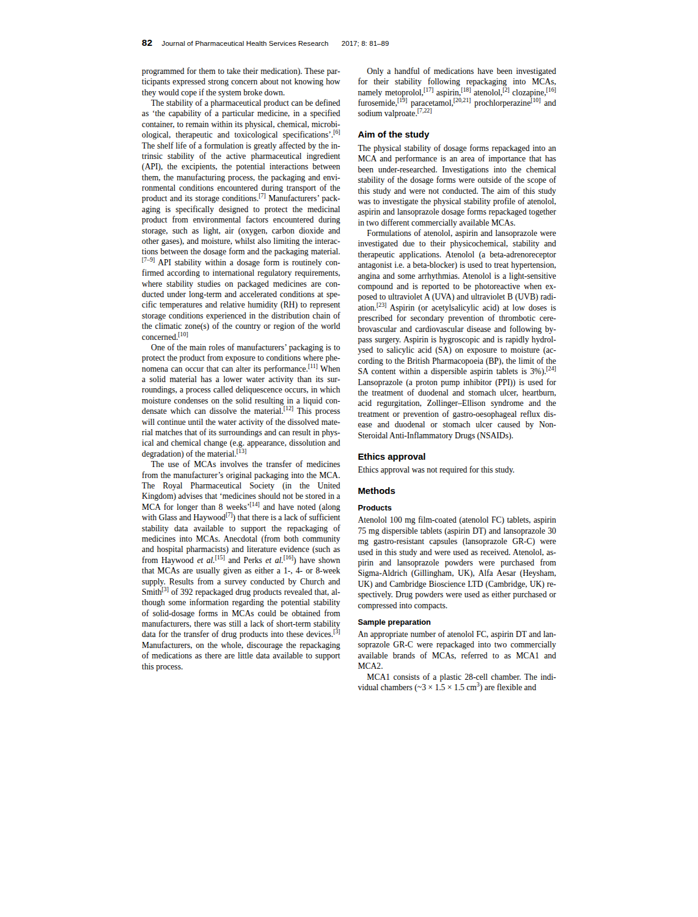82 Journal of Pharmaceutical Health Services Research 2017; 8: 81–89
programmed for them to take their medication). These participants expressed strong concern about not knowing how they would cope if the system broke down.
The stability of a pharmaceutical product can be defined as ‘the capability of a particular medicine, in a specified container, to remain within its physical, chemical, microbiological, therapeutic and toxicological specifications’.[6] The shelf life of a formulation is greatly affected by the intrinsic stability of the active pharmaceutical ingredient (API), the excipients, the potential interactions between them, the manufacturing process, the packaging and environmental conditions encountered during transport of the product and its storage conditions.[7] Manufacturers’ packaging is specifically designed to protect the medicinal product from environmental factors encountered during storage, such as light, air (oxygen, carbon dioxide and other gases), and moisture, whilst also limiting the interactions between the dosage form and the packaging material.[7–9] API stability within a dosage form is routinely confirmed according to international regulatory requirements, where stability studies on packaged medicines are conducted under long-term and accelerated conditions at specific temperatures and relative humidity (RH) to represent storage conditions experienced in the distribution chain of the climatic zone(s) of the country or region of the world concerned.[10]
One of the main roles of manufacturers’ packaging is to protect the product from exposure to conditions where phenomena can occur that can alter its performance.[11] When a solid material has a lower water activity than its surroundings, a process called deliquescence occurs, in which moisture condenses on the solid resulting in a liquid condensate which can dissolve the material.[12] This process will continue until the water activity of the dissolved material matches that of its surroundings and can result in physical and chemical change (e.g. appearance, dissolution and degradation) of the material.[13]
The use of MCAs involves the transfer of medicines from the manufacturer’s original packaging into the MCA. The Royal Pharmaceutical Society (in the United Kingdom) advises that ‘medicines should not be stored in a MCA for longer than 8 weeks’[14] and have noted (along with Glass and Haywood[7]) that there is a lack of sufficient stability data available to support the repackaging of medicines into MCAs. Anecdotal (from both community and hospital pharmacists) and literature evidence (such as from Haywood et al.[15] and Perks et al.[16]) have shown that MCAs are usually given as either a 1-, 4- or 8-week supply. Results from a survey conducted by Church and Smith[3] of 392 repackaged drug products revealed that, although some information regarding the potential stability of solid-dosage forms in MCAs could be obtained from manufacturers, there was still a lack of short-term stability data for the transfer of drug products into these devices.[3] Manufacturers, on the whole, discourage the repackaging of medications as there are little data available to support this process.
Only a handful of medications have been investigated for their stability following repackaging into MCAs, namely metoprolol,[17] aspirin,[18] atenolol,[2] clozapine,[16] furosemide,[19] paracetamol,[20,21] prochlorperazine[10] and sodium valproate.[7,22]
Aim of the study
The physical stability of dosage forms repackaged into an MCA and performance is an area of importance that has been under-researched. Investigations into the chemical stability of the dosage forms were outside of the scope of this study and were not conducted. The aim of this study was to investigate the physical stability profile of atenolol, aspirin and lansoprazole dosage forms repackaged together in two different commercially available MCAs.
Formulations of atenolol, aspirin and lansoprazole were investigated due to their physicochemical, stability and therapeutic applications. Atenolol (a beta-adrenoreceptor antagonist i.e. a beta-blocker) is used to treat hypertension, angina and some arrhythmias. Atenolol is a light-sensitive compound and is reported to be photoreactive when exposed to ultraviolet A (UVA) and ultraviolet B (UVB) radiation.[23] Aspirin (or acetylsalicylic acid) at low doses is prescribed for secondary prevention of thrombotic cerebrovascular and cardiovascular disease and following bypass surgery. Aspirin is hygroscopic and is rapidly hydrolysed to salicylic acid (SA) on exposure to moisture (according to the British Pharmacopoeia (BP), the limit of the SA content within a dispersible aspirin tablets is 3%).[24] Lansoprazole (a proton pump inhibitor (PPI)) is used for the treatment of duodenal and stomach ulcer, heartburn, acid regurgitation, Zollinger–Ellison syndrome and the treatment or prevention of gastro-oesophageal reflux disease and duodenal or stomach ulcer caused by Non-Steroidal Anti-Inflammatory Drugs (NSAIDs).
Ethics approval
Ethics approval was not required for this study.
Methods
Products
Atenolol 100 mg film-coated (atenolol FC) tablets, aspirin 75 mg dispersible tablets (aspirin DT) and lansoprazole 30 mg gastro-resistant capsules (lansoprazole GR-C) were used in this study and were used as received. Atenolol, aspirin and lansoprazole powders were purchased from Sigma-Aldrich (Gillingham, UK), Alfa Aesar (Heysham, UK) and Cambridge Bioscience LTD (Cambridge, UK) respectively. Drug powders were used as either purchased or compressed into compacts.
Sample preparation
An appropriate number of atenolol FC, aspirin DT and lansoprazole GR-C were repackaged into two commercially available brands of MCAs, referred to as MCA1 and MCA2.
MCA1 consists of a plastic 28-cell chamber. The individual chambers (~3 × 1.5 × 1.5 cm3) are flexible and